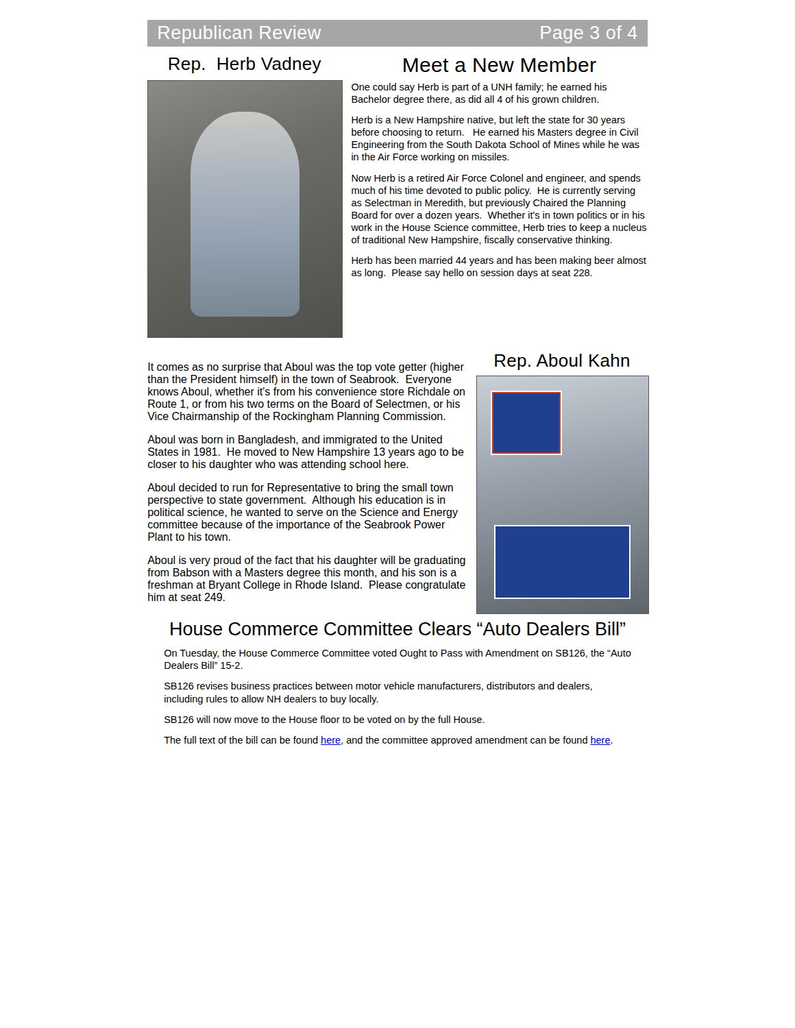Republican Review Page 3 of 4
Rep. Herb Vadney
Meet a New Member
One could say Herb is part of a UNH family; he earned his Bachelor degree there, as did all 4 of his grown children.
Herb is a New Hampshire native, but left the state for 30 years before choosing to return. He earned his Masters degree in Civil Engineering from the South Dakota School of Mines while he was in the Air Force working on missiles.
Now Herb is a retired Air Force Colonel and engineer, and spends much of his time devoted to public policy. He is currently serving as Selectman in Meredith, but previously Chaired the Planning Board for over a dozen years. Whether it's in town politics or in his work in the House Science committee, Herb tries to keep a nucleus of traditional New Hampshire, fiscally conservative thinking.
Herb has been married 44 years and has been making beer almost as long. Please say hello on session days at seat 228.
It comes as no surprise that Aboul was the top vote getter (higher than the President himself) in the town of Seabrook. Everyone knows Aboul, whether it's from his convenience store Richdale on Route 1, or from his two terms on the Board of Selectmen, or his Vice Chairmanship of the Rockingham Planning Commission.
Aboul was born in Bangladesh, and immigrated to the United States in 1981. He moved to New Hampshire 13 years ago to be closer to his daughter who was attending school here.
Aboul decided to run for Representative to bring the small town perspective to state government. Although his education is in political science, he wanted to serve on the Science and Energy committee because of the importance of the Seabrook Power Plant to his town.
Aboul is very proud of the fact that his daughter will be graduating from Babson with a Masters degree this month, and his son is a freshman at Bryant College in Rhode Island. Please congratulate him at seat 249.
Rep. Aboul Kahn
House Commerce Committee Clears “Auto Dealers Bill”
On Tuesday, the House Commerce Committee voted Ought to Pass with Amendment on SB126, the “Auto Dealers Bill” 15-2.
SB126 revises business practices between motor vehicle manufacturers, distributors and dealers, including rules to allow NH dealers to buy locally.
SB126 will now move to the House floor to be voted on by the full House.
The full text of the bill can be found here, and the committee approved amendment can be found here.